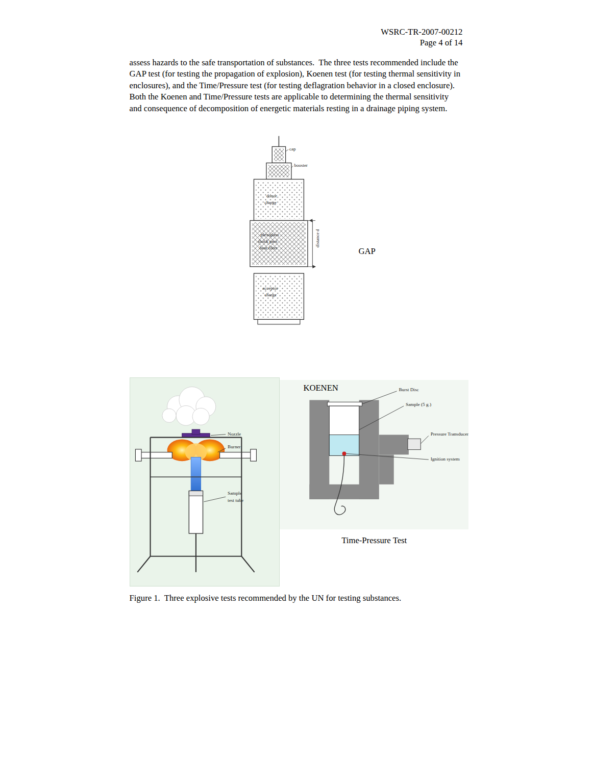WSRC-TR-2007-00212 Page 4 of 14
assess hazards to the safe transportation of substances. The three tests recommended include the GAP test (for testing the propagation of explosion), Koenen test (for testing thermal sensitivity in enclosures), and the Time/Pressure test (for testing deflagration behavior in a closed enclosure). Both the Koenen and Time/Pressure tests are applicable to determining the thermal sensitivity and consequence of decomposition of energetic materials resting in a drainage piping system.
cap booster donor charge plexiglass shock pass heat filter distance d acceptor charge
GAP
KOENEN
Nozzle Burner Sample test tube
Burst Disc Sample (5 g.) Pressure Transducer Ignition system
Time-Pressure Test
Figure 1. Three explosive tests recommended by the UN for testing substances.